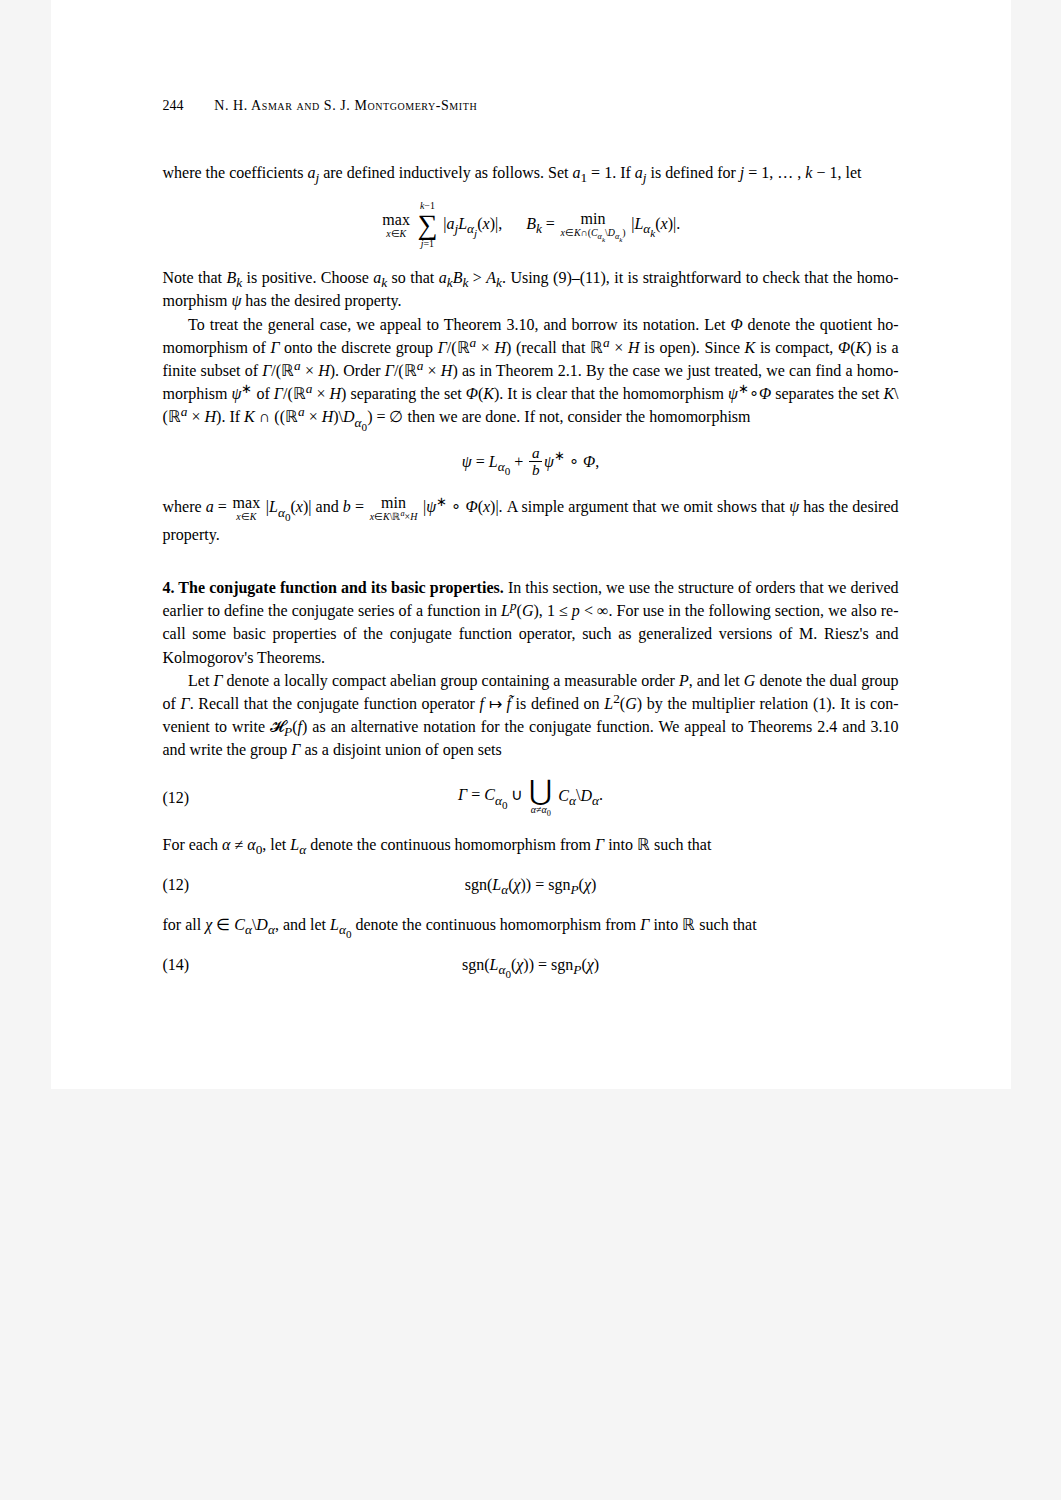244 N. H. Asmar and S. J. Montgomery-Smith
where the coefficients aj are defined inductively as follows. Set a1 = 1. If aj is defined for j = 1, … , k − 1, let
max x∈K k−1∑j=1 |ajLαj(x)|, Bk = min x∈K∩(Cαk\Dαk) |Lαk(x)|.
Note that Bk is positive. Choose ak so that akBk > Ak. Using (9)–(11), it is straightforward to check that the homomorphism ψ has the desired property.
To treat the general case, we appeal to Theorem 3.10, and borrow its notation. Let Φ denote the quotient homomorphism of Γ onto the discrete group Γ/(ℝa × H) (recall that ℝa × H is open). Since K is compact, Φ(K) is a finite subset of Γ/(ℝa × H). Order Γ/(ℝa × H) as in Theorem 2.1. By the case we just treated, we can find a homomorphism ψ∗ of Γ/(ℝa × H) separating the set Φ(K). It is clear that the homomorphism ψ∗∘Φ separates the set K\(ℝa × H). If K ∩ ((ℝa × H)\Dα0) = ∅ then we are done. If not, consider the homomorphism
ψ = Lα0 + ab ψ∗ ∘ Φ,
where a = max x∈K |Lα0(x)| and b = min x∈K\ℝa×H |ψ∗ ∘ Φ(x)|. A simple argument that we omit shows that ψ has the desired property.
4. The conjugate function and its basic properties.
In this section, we use the structure of orders that we derived earlier to define the conjugate series of a function in Lp(G), 1 ≤ p < ∞. For use in the following section, we also recall some basic properties of the conjugate function operator, such as generalized versions of M. Riesz's and Kolmogorov's Theorems.
Let Γ denote a locally compact abelian group containing a measurable order P, and let G denote the dual group of Γ. Recall that the conjugate function operator f ↦ f̃ is defined on L2(G) by the multiplier relation (1). It is convenient to write 𝓗P(f) as an alternative notation for the conjugate function. We appeal to Theorems 2.4 and 3.10 and write the group Γ as a disjoint union of open sets
(12) Γ = Cα0 ∪ ⋃α≠α0 Cα\Dα.
For each α ≠ α0, let Lα denote the continuous homomorphism from Γ into ℝ such that
(12) sgn(Lα(χ)) = sgnP(χ)
for all χ ∈ Cα\Dα, and let Lα0 denote the continuous homomorphism from Γ into ℝ such that
(14) sgn(Lα0(χ)) = sgnP(χ)